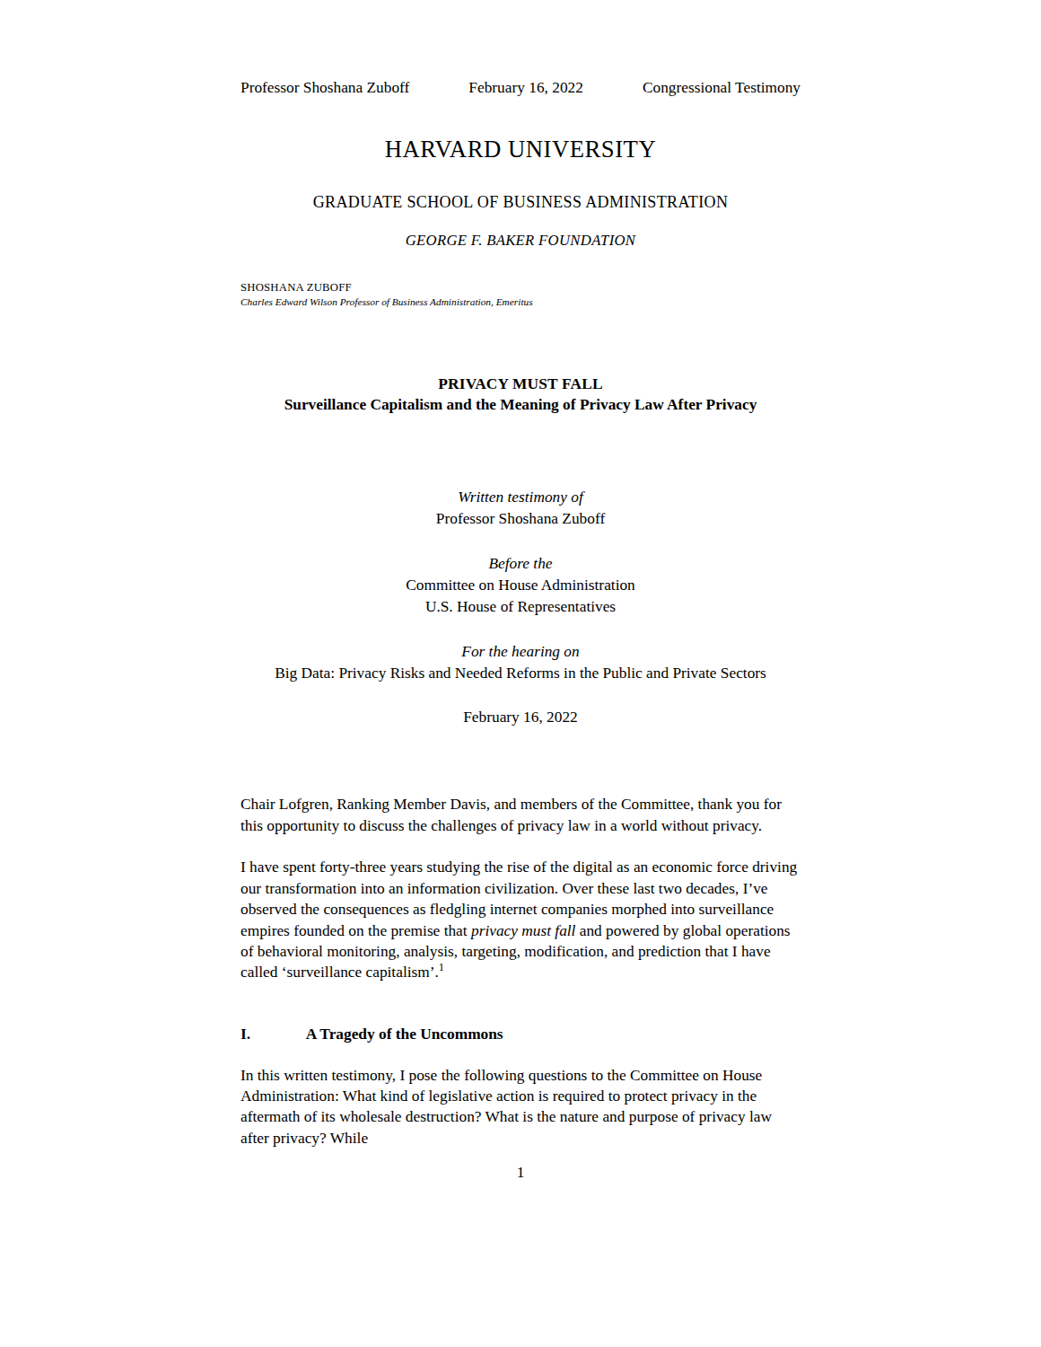Professor Shoshana Zuboff February 16, 2022 Congressional Testimony
HARVARD UNIVERSITY
GRADUATE SCHOOL OF BUSINESS ADMINISTRATION
GEORGE F. BAKER FOUNDATION
SHOSHANA ZUBOFF
Charles Edward Wilson Professor of Business Administration, Emeritus
PRIVACY MUST FALL Surveillance Capitalism and the Meaning of Privacy Law After Privacy
Written testimony of
Professor Shoshana Zuboff
Before the
Committee on House Administration
U.S. House of Representatives
For the hearing on
Big Data: Privacy Risks and Needed Reforms in the Public and Private Sectors
February 16, 2022
Chair Lofgren, Ranking Member Davis, and members of the Committee, thank you for this opportunity to discuss the challenges of privacy law in a world without privacy.
I have spent forty-three years studying the rise of the digital as an economic force driving our transformation into an information civilization. Over these last two decades, I’ve observed the consequences as fledgling internet companies morphed into surveillance empires founded on the premise that privacy must fall and powered by global operations of behavioral monitoring, analysis, targeting, modification, and prediction that I have called ‘surveillance capitalism’.1
I. A Tragedy of the Uncommons
In this written testimony, I pose the following questions to the Committee on House Administration: What kind of legislative action is required to protect privacy in the aftermath of its wholesale destruction? What is the nature and purpose of privacy law after privacy? While
1